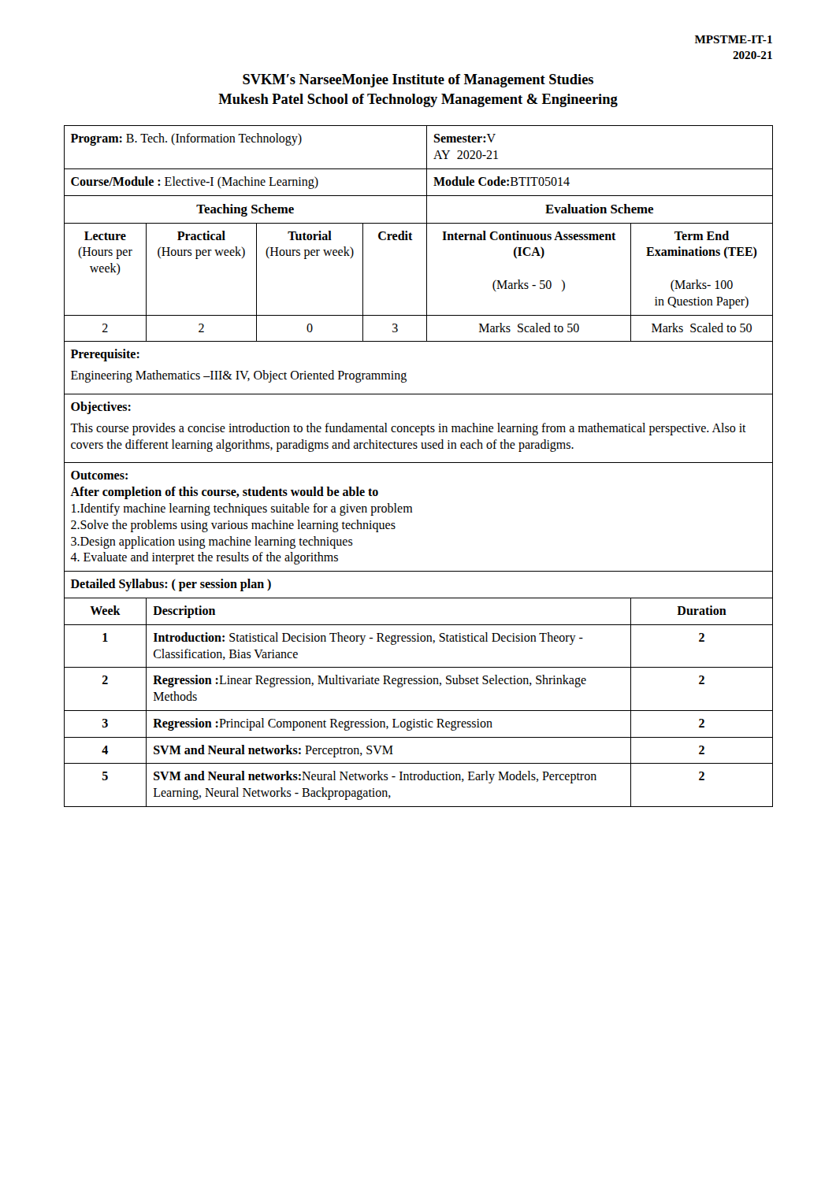MPSTME-IT-1
2020-21
SVKM′s NarseeMonjee Institute of Management Studies
Mukesh Patel School of Technology Management & Engineering
| Program: B. Tech. (Information Technology) | Semester: V AY 2020-21 |
| Course/Module : Elective-I (Machine Learning) | Module Code: BTIT05014 |
| Teaching Scheme | Evaluation Scheme |
| Lecture (Hours per week) | Practical (Hours per week) | Tutorial (Hours per week) | Credit | Internal Continuous Assessment (ICA) (Marks - 50 ) | Term End Examinations (TEE) (Marks- 100 in Question Paper) |
| 2 | 2 | 0 | 3 | Marks Scaled to 50 | Marks Scaled to 50 |
| Prerequisite: Engineering Mathematics –III& IV, Object Oriented Programming |
| Objectives: This course provides a concise introduction to the fundamental concepts in machine learning from a mathematical perspective. Also it covers the different learning algorithms, paradigms and architectures used in each of the paradigms. |
| Outcomes: After completion of this course, students would be able to 1.Identify machine learning techniques suitable for a given problem 2.Solve the problems using various machine learning techniques 3.Design application using machine learning techniques 4. Evaluate and interpret the results of the algorithms |
| Detailed Syllabus: ( per session plan ) |
| Week | Description | Duration |
| 1 | Introduction: Statistical Decision Theory - Regression, Statistical Decision Theory -Classification, Bias Variance | 2 |
| 2 | Regression : Linear Regression, Multivariate Regression, Subset Selection, Shrinkage Methods | 2 |
| 3 | Regression : Principal Component Regression, Logistic Regression | 2 |
| 4 | SVM and Neural networks: Perceptron, SVM | 2 |
| 5 | SVM and Neural networks: Neural Networks - Introduction, Early Models, Perceptron Learning, Neural Networks - Backpropagation, | 2 |